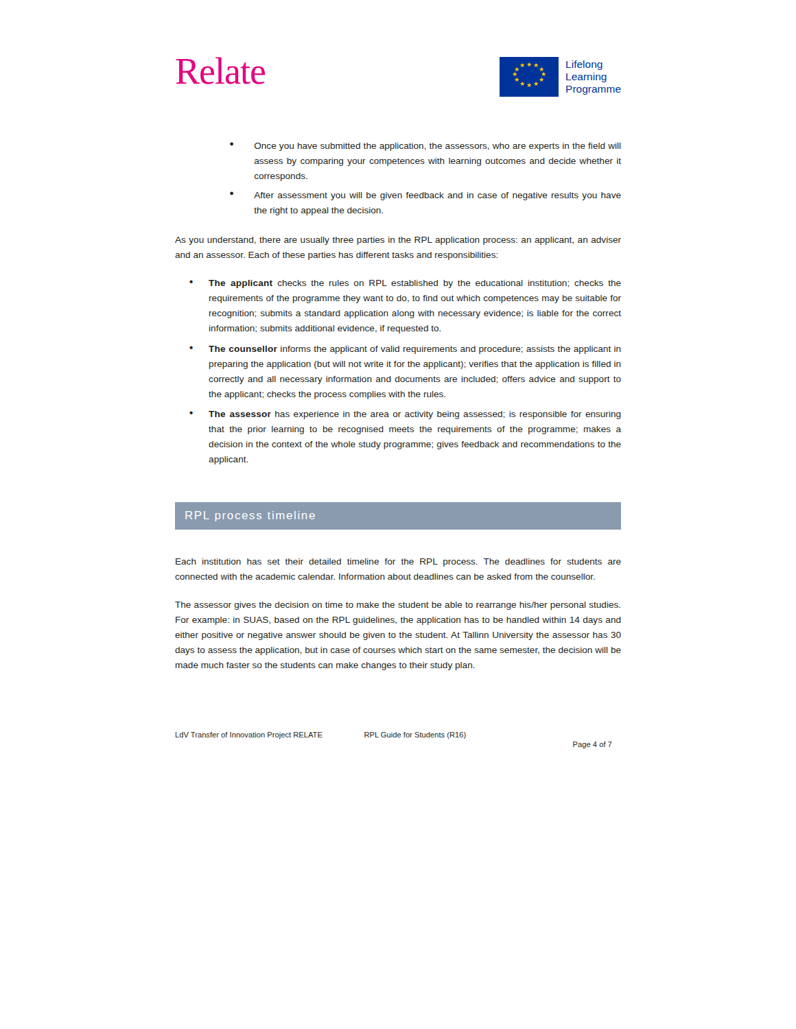Relate
★ ★ ★ ★ ★ ★ ★ ★ ★ ★ ★ ★
Lifelong
Learning
Programme
Once you have submitted the application, the assessors, who are experts in the field will assess by comparing your competences with learning outcomes and decide whether it corresponds.
After assessment you will be given feedback and in case of negative results you have the right to appeal the decision.
As you understand, there are usually three parties in the RPL application process: an applicant, an adviser and an assessor. Each of these parties has different tasks and responsibilities:
The applicant checks the rules on RPL established by the educational institution; checks the requirements of the programme they want to do, to find out which competences may be suitable for recognition; submits a standard application along with necessary evidence; is liable for the correct information; submits additional evidence, if requested to.
The counsellor informs the applicant of valid requirements and procedure; assists the applicant in preparing the application (but will not write it for the applicant); verifies that the application is filled in correctly and all necessary information and documents are included; offers advice and support to the applicant; checks the process complies with the rules.
The assessor has experience in the area or activity being assessed; is responsible for ensuring that the prior learning to be recognised meets the requirements of the programme; makes a decision in the context of the whole study programme; gives feedback and recommendations to the applicant.
RPL process timeline
Each institution has set their detailed timeline for the RPL process. The deadlines for students are connected with the academic calendar. Information about deadlines can be asked from the counsellor.
The assessor gives the decision on time to make the student be able to rearrange his/her personal studies. For example: in SUAS, based on the RPL guidelines, the application has to be handled within 14 days and either positive or negative answer should be given to the student. At Tallinn University the assessor has 30 days to assess the application, but in case of courses which start on the same semester, the decision will be made much faster so the students can make changes to their study plan.
LdV Transfer of Innovation Project RELATE
RPL Guide for Students (R16)
Page 4 of 7